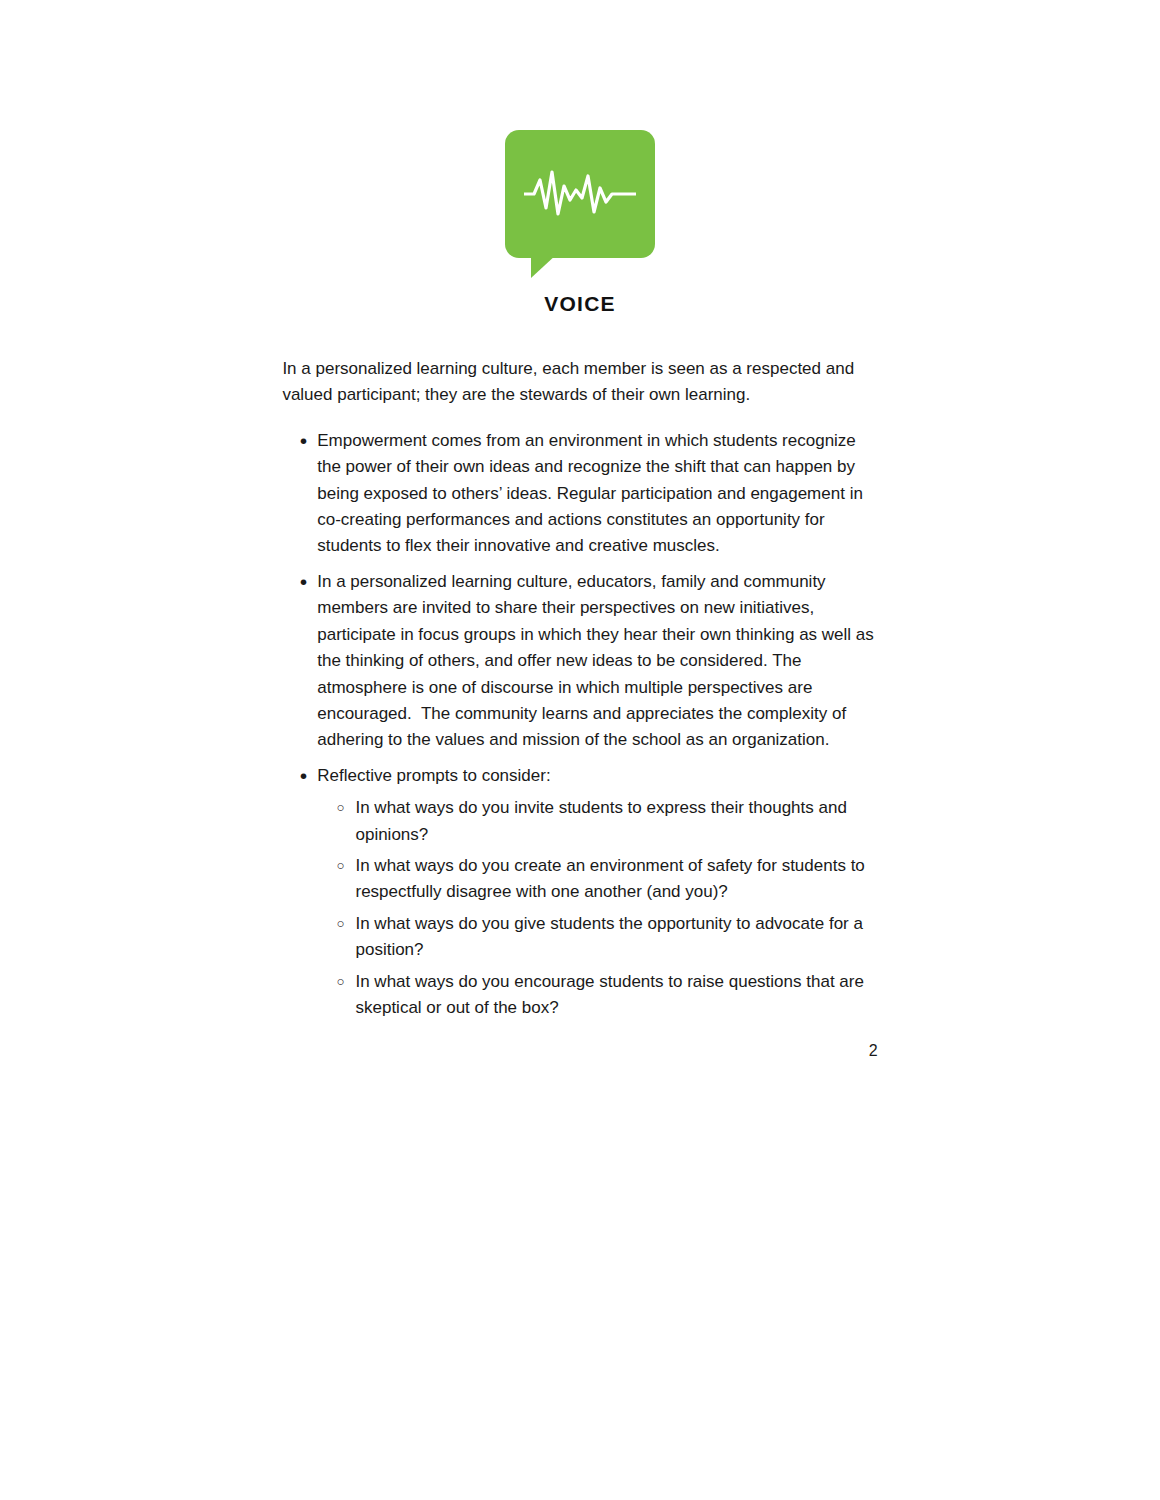Voice
In a personalized learning culture, each member is seen as a respected and valued participant; they are the stewards of their own learning.
Empowerment comes from an environment in which students recognize the power of their own ideas and recognize the shift that can happen by being exposed to others’ ideas. Regular participation and engagement in co-creating performances and actions constitutes an opportunity for students to flex their innovative and creative muscles.
In a personalized learning culture, educators, family and community members are invited to share their perspectives on new initiatives, participate in focus groups in which they hear their own thinking as well as the thinking of others, and offer new ideas to be considered. The atmosphere is one of discourse in which multiple perspectives are encouraged. The community learns and appreciates the complexity of adhering to the values and mission of the school as an organization.
Reflective prompts to consider:
In what ways do you invite students to express their thoughts and opinions?
In what ways do you create an environment of safety for students to respectfully disagree with one another (and you)?
In what ways do you give students the opportunity to advocate for a position?
In what ways do you encourage students to raise questions that are skeptical or out of the box?
2